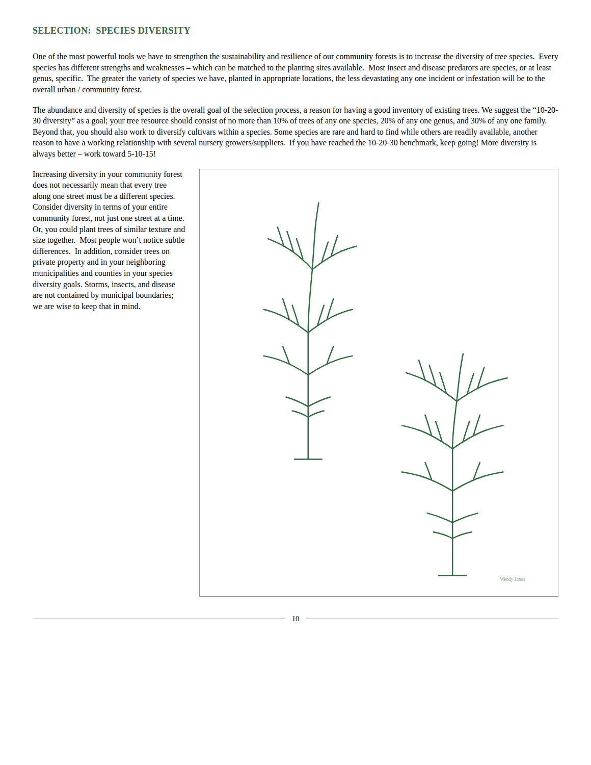Selection: Species Diversity
One of the most powerful tools we have to strengthen the sustainability and resilience of our community forests is to increase the diversity of tree species. Every species has different strengths and weaknesses – which can be matched to the planting sites available. Most insect and disease predators are species, or at least genus, specific. The greater the variety of species we have, planted in appropriate locations, the less devastating any one incident or infestation will be to the overall urban / community forest.
The abundance and diversity of species is the overall goal of the selection process, a reason for having a good inventory of existing trees. We suggest the “10-20-30 diversity” as a goal; your tree resource should consist of no more than 10% of trees of any one species, 20% of any one genus, and 30% of any one family. Beyond that, you should also work to diversify cultivars within a species. Some species are rare and hard to find while others are readily available, another reason to have a working relationship with several nursery growers/suppliers. If you have reached the 10-20-30 benchmark, keep going! More diversity is always better – work toward 5-10-15!
Increasing diversity in your community forest does not necessarily mean that every tree along one street must be a different species. Consider diversity in terms of your entire community forest, not just one street at a time. Or, you could plant trees of similar texture and size together. Most people won’t notice subtle differences. In addition, consider trees on private property and in your neighboring municipalities and counties in your species diversity goals. Storms, insects, and disease are not contained by municipal boundaries; we are wise to keep that in mind.
Wendy Jones
10